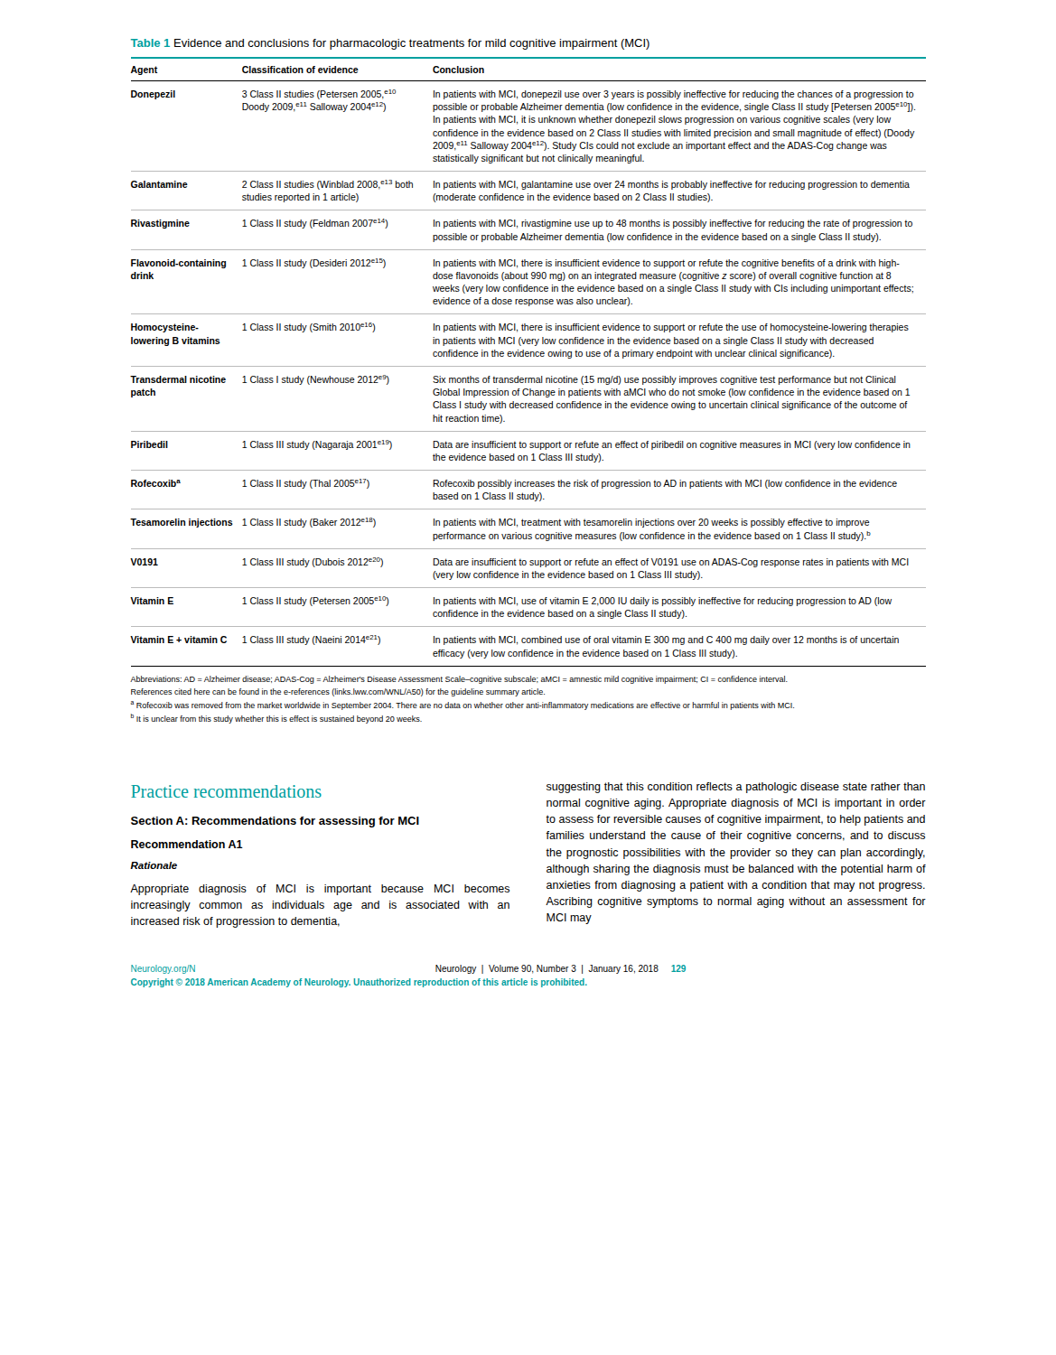Table 1 Evidence and conclusions for pharmacologic treatments for mild cognitive impairment (MCI)
| Agent | Classification of evidence | Conclusion |
| --- | --- | --- |
| Donepezil | 3 Class II studies (Petersen 2005, e10 Doody 2009, e11 Salloway 2004 e12 ) | In patients with MCI, donepezil use over 3 years is possibly ineffective for reducing the chances of a progression to possible or probable Alzheimer dementia (low confidence in the evidence, single Class II study [Petersen 2005 e10 ]). In patients with MCI, it is unknown whether donepezil slows progression on various cognitive scales (very low confidence in the evidence based on 2 Class II studies with limited precision and small magnitude of effect) (Doody 2009, e11 Salloway 2004 e12 ). Study CIs could not exclude an important effect and the ADAS-Cog change was statistically significant but not clinically meaningful. |
| Galantamine | 2 Class II studies (Winblad 2008, e13 both studies reported in 1 article) | In patients with MCI, galantamine use over 24 months is probably ineffective for reducing progression to dementia (moderate confidence in the evidence based on 2 Class II studies). |
| Rivastigmine | 1 Class II study (Feldman 2007 e14 ) | In patients with MCI, rivastigmine use up to 48 months is possibly ineffective for reducing the rate of progression to possible or probable Alzheimer dementia (low confidence in the evidence based on a single Class II study). |
| Flavonoid-containing drink | 1 Class II study (Desideri 2012 e15 ) | In patients with MCI, there is insufficient evidence to support or refute the cognitive benefits of a drink with high-dose flavonoids (about 990 mg) on an integrated measure (cognitive z score) of overall cognitive function at 8 weeks (very low confidence in the evidence based on a single Class II study with CIs including unimportant effects; evidence of a dose response was also unclear). |
| Homocysteine-lowering B vitamins | 1 Class II study (Smith 2010 e16 ) | In patients with MCI, there is insufficient evidence to support or refute the use of homocysteine-lowering therapies in patients with MCI (very low confidence in the evidence based on a single Class II study with decreased confidence in the evidence owing to use of a primary endpoint with unclear clinical significance). |
| Transdermal nicotine patch | 1 Class I study (Newhouse 2012 e9 ) | Six months of transdermal nicotine (15 mg/d) use possibly improves cognitive test performance but not Clinical Global Impression of Change in patients with aMCI who do not smoke (low confidence in the evidence based on 1 Class I study with decreased confidence in the evidence owing to uncertain clinical significance of the outcome of hit reaction time). |
| Piribedil | 1 Class III study (Nagaraja 2001 e19 ) | Data are insufficient to support or refute an effect of piribedil on cognitive measures in MCI (very low confidence in the evidence based on 1 Class III study). |
| Rofecoxib a | 1 Class II study (Thal 2005 e17 ) | Rofecoxib possibly increases the risk of progression to AD in patients with MCI (low confidence in the evidence based on 1 Class II study). |
| Tesamorelin injections | 1 Class II study (Baker 2012 e18 ) | In patients with MCI, treatment with tesamorelin injections over 20 weeks is possibly effective to improve performance on various cognitive measures (low confidence in the evidence based on 1 Class II study). b |
| V0191 | 1 Class III study (Dubois 2012 e20 ) | Data are insufficient to support or refute an effect of V0191 use on ADAS-Cog response rates in patients with MCI (very low confidence in the evidence based on 1 Class III study). |
| Vitamin E | 1 Class II study (Petersen 2005 e10 ) | In patients with MCI, use of vitamin E 2,000 IU daily is possibly ineffective for reducing progression to AD (low confidence in the evidence based on a single Class II study). |
| Vitamin E + vitamin C | 1 Class III study (Naeini 2014 e21 ) | In patients with MCI, combined use of oral vitamin E 300 mg and C 400 mg daily over 12 months is of uncertain efficacy (very low confidence in the evidence based on 1 Class III study). |
Abbreviations: AD = Alzheimer disease; ADAS-Cog = Alzheimer's Disease Assessment Scale–cognitive subscale; aMCI = amnestic mild cognitive impairment; CI = confidence interval.
References cited here can be found in the e-references (links.lww.com/WNL/A50) for the guideline summary article.
a Rofecoxib was removed from the market worldwide in September 2004. There are no data on whether other anti-inflammatory medications are effective or harmful in patients with MCI.
b It is unclear from this study whether this is effect is sustained beyond 20 weeks.
Practice recommendations
Section A: Recommendations for assessing for MCI
Recommendation A1
Rationale
Appropriate diagnosis of MCI is important because MCI becomes increasingly common as individuals age and is associated with an increased risk of progression to dementia,
suggesting that this condition reflects a pathologic disease state rather than normal cognitive aging. Appropriate diagnosis of MCI is important in order to assess for reversible causes of cognitive impairment, to help patients and families understand the cause of their cognitive concerns, and to discuss the prognostic possibilities with the provider so they can plan accordingly, although sharing the diagnosis must be balanced with the potential harm of anxieties from diagnosing a patient with a condition that may not progress. Ascribing cognitive symptoms to normal aging without an assessment for MCI may
Neurology.org/N
Neurology | Volume 90, Number 3 | January 16, 2018129
Copyright © 2018 American Academy of Neurology. Unauthorized reproduction of this article is prohibited.